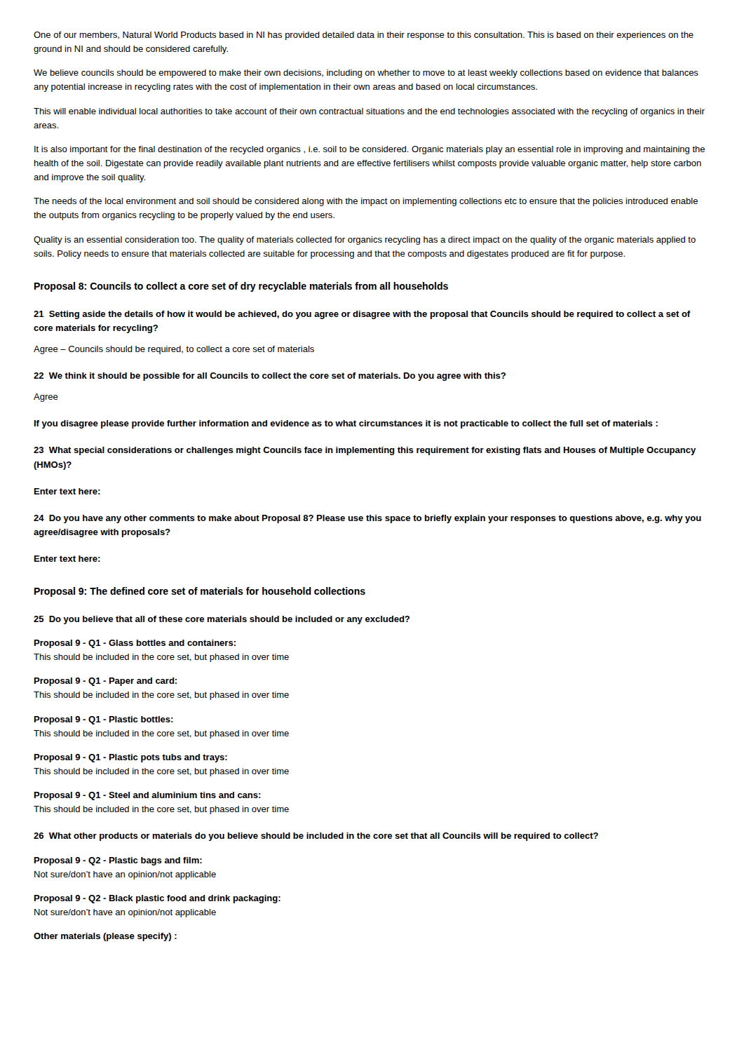One of our members, Natural World Products based in NI has provided detailed data in their response to this consultation. This is based on their experiences on the ground in NI and should be considered carefully.
We believe councils should be empowered to make their own decisions, including on whether to move to at least weekly collections based on evidence that balances any potential increase in recycling rates with the cost of implementation in their own areas and based on local circumstances.
This will enable individual local authorities to take account of their own contractual situations and the end technologies associated with the recycling of organics in their areas.
It is also important for the final destination of the recycled organics , i.e. soil to be considered. Organic materials play an essential role in improving and maintaining the health of the soil. Digestate can provide readily available plant nutrients and are effective fertilisers whilst composts provide valuable organic matter, help store carbon and improve the soil quality.
The needs of the local environment and soil should be considered along with the impact on implementing collections etc to ensure that the policies introduced enable the outputs from organics recycling to be properly valued by the end users.
Quality is an essential consideration too. The quality of materials collected for organics recycling has a direct impact on the quality of the organic materials applied to soils. Policy needs to ensure that materials collected are suitable for processing and that the composts and digestates produced are fit for purpose.
Proposal 8: Councils to collect a core set of dry recyclable materials from all households
21 Setting aside the details of how it would be achieved, do you agree or disagree with the proposal that Councils should be required to collect a set of core materials for recycling?
Agree – Councils should be required, to collect a core set of materials
22 We think it should be possible for all Councils to collect the core set of materials. Do you agree with this?
Agree
If you disagree please provide further information and evidence as to what circumstances it is not practicable to collect the full set of materials :
23 What special considerations or challenges might Councils face in implementing this requirement for existing flats and Houses of Multiple Occupancy (HMOs)?
Enter text here:
24 Do you have any other comments to make about Proposal 8? Please use this space to briefly explain your responses to questions above, e.g. why you agree/disagree with proposals?
Enter text here:
Proposal 9: The defined core set of materials for household collections
25 Do you believe that all of these core materials should be included or any excluded?
Proposal 9 - Q1 - Glass bottles and containers:
This should be included in the core set, but phased in over time
Proposal 9 - Q1 - Paper and card:
This should be included in the core set, but phased in over time
Proposal 9 - Q1 - Plastic bottles:
This should be included in the core set, but phased in over time
Proposal 9 - Q1 - Plastic pots tubs and trays:
This should be included in the core set, but phased in over time
Proposal 9 - Q1 - Steel and aluminium tins and cans:
This should be included in the core set, but phased in over time
26 What other products or materials do you believe should be included in the core set that all Councils will be required to collect?
Proposal 9 - Q2 - Plastic bags and film:
Not sure/don’t have an opinion/not applicable
Proposal 9 - Q2 - Black plastic food and drink packaging:
Not sure/don’t have an opinion/not applicable
Other materials (please specify) :